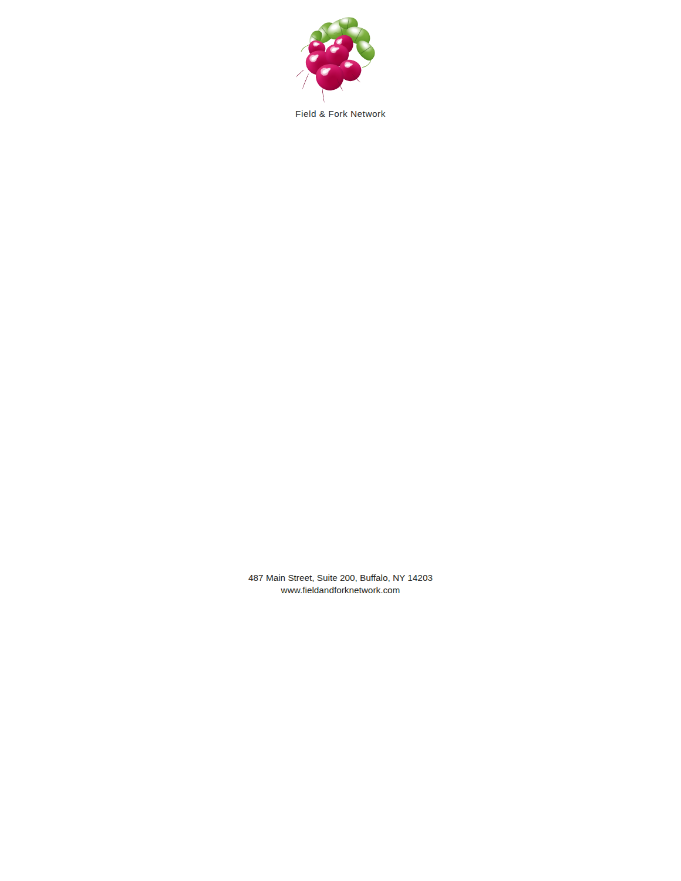Field & Fork Network
487 Main Street, Suite 200, Buffalo, NY 14203
www.fieldandforknetwork.com